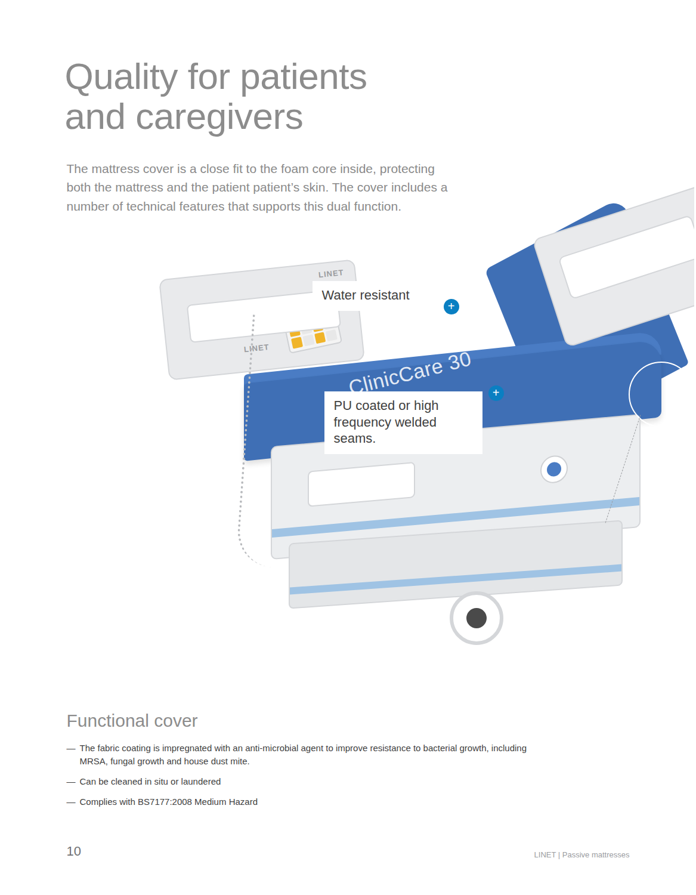Quality for patients
and caregivers
The mattress cover is a close fit to the foam core inside, protecting both the mattress and the patient patient’s skin. The cover includes a number of technical features that supports this dual function.
ClinicCare 30LINET
LINET LINET
Water resistant
+
PU coated or high
frequency welded
seams.
+
Functional cover
The fabric coating is impregnated with an anti-microbial agent to improve resistance to bacterial growth, including MRSA, fungal growth and house dust mite.
Can be cleaned in situ or laundered
Complies with BS7177:2008 Medium Hazard
10 LINET | Passive mattresses